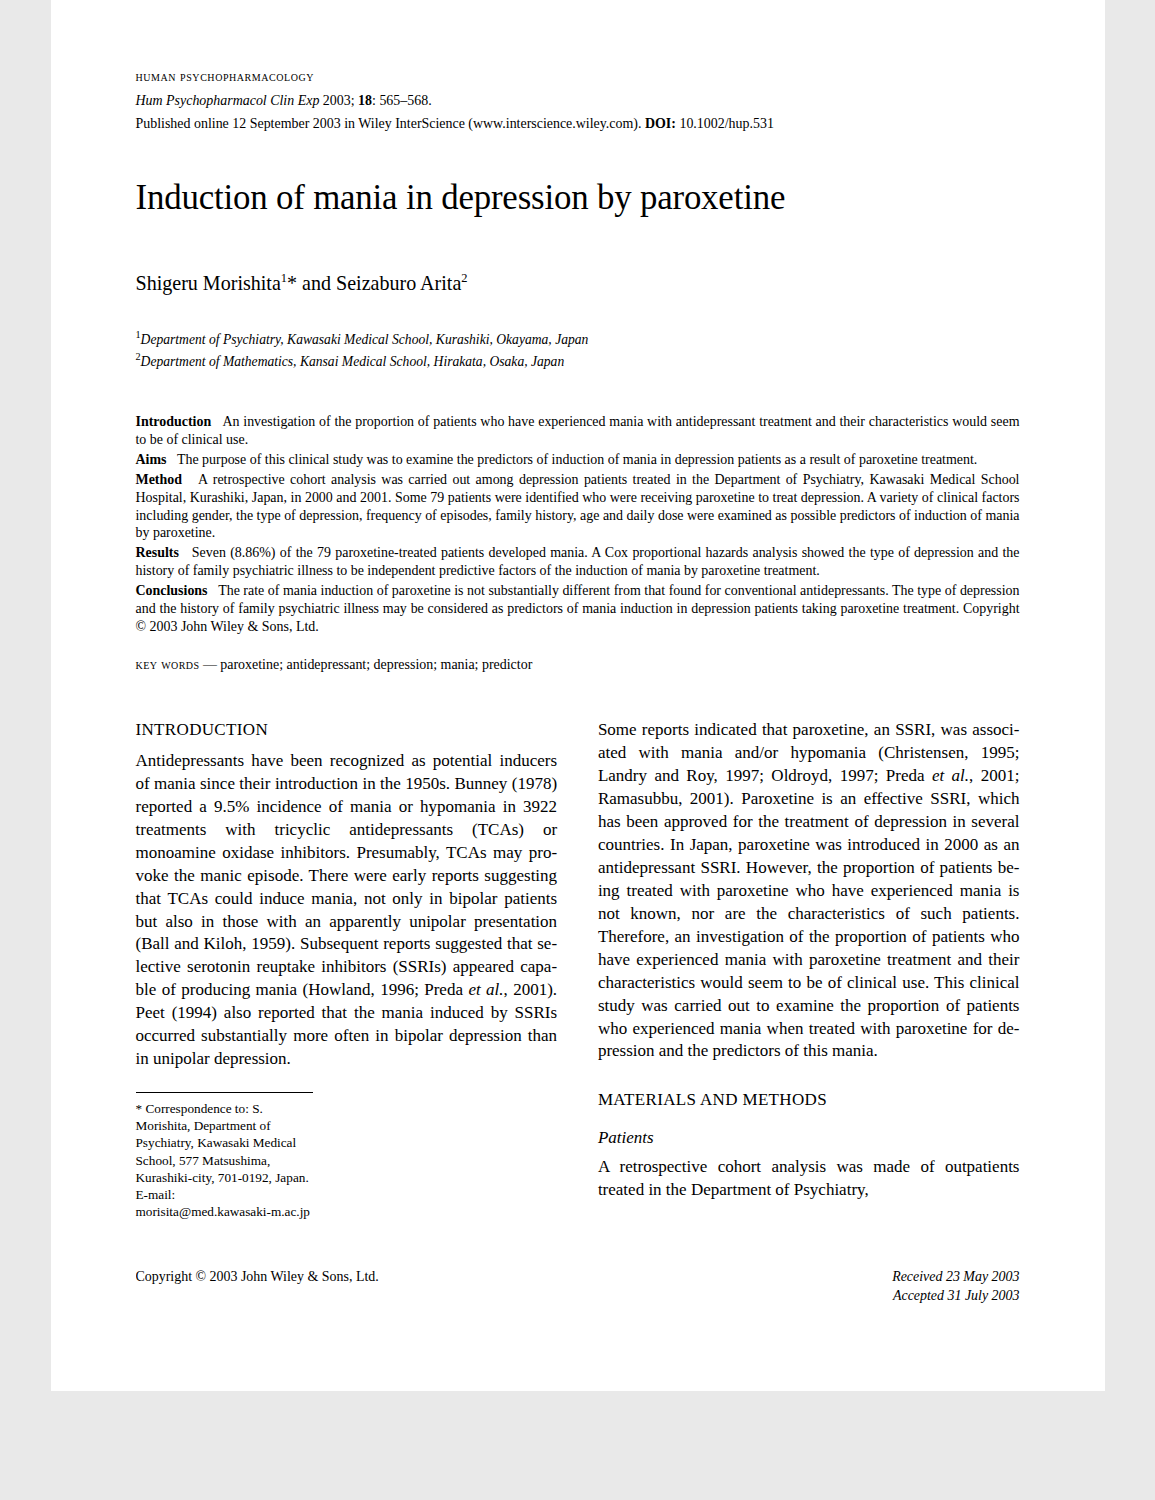human psychopharmacology
Hum Psychopharmacol Clin Exp 2003; 18: 565–568.
Published online 12 September 2003 in Wiley InterScience (www.interscience.wiley.com). DOI: 10.1002/hup.531
Induction of mania in depression by paroxetine
Shigeru Morishita1* and Seizaburo Arita2
1Department of Psychiatry, Kawasaki Medical School, Kurashiki, Okayama, Japan
2Department of Mathematics, Kansai Medical School, Hirakata, Osaka, Japan
Introduction An investigation of the proportion of patients who have experienced mania with antidepressant treatment and their characteristics would seem to be of clinical use.
Aims The purpose of this clinical study was to examine the predictors of induction of mania in depression patients as a result of paroxetine treatment.
Method A retrospective cohort analysis was carried out among depression patients treated in the Department of Psychiatry, Kawasaki Medical School Hospital, Kurashiki, Japan, in 2000 and 2001. Some 79 patients were identified who were receiving paroxetine to treat depression. A variety of clinical factors including gender, the type of depression, frequency of episodes, family history, age and daily dose were examined as possible predictors of induction of mania by paroxetine.
Results Seven (8.86%) of the 79 paroxetine-treated patients developed mania. A Cox proportional hazards analysis showed the type of depression and the history of family psychiatric illness to be independent predictive factors of the induction of mania by paroxetine treatment.
Conclusions The rate of mania induction of paroxetine is not substantially different from that found for conventional antidepressants. The type of depression and the history of family psychiatric illness may be considered as predictors of mania induction in depression patients taking paroxetine treatment. Copyright © 2003 John Wiley & Sons, Ltd.
key words — paroxetine; antidepressant; depression; mania; predictor
INTRODUCTION
Antidepressants have been recognized as potential inducers of mania since their introduction in the 1950s. Bunney (1978) reported a 9.5% incidence of mania or hypomania in 3922 treatments with tricyclic antidepressants (TCAs) or monoamine oxidase inhibitors. Presumably, TCAs may provoke the manic episode. There were early reports suggesting that TCAs could induce mania, not only in bipolar patients but also in those with an apparently unipolar presentation (Ball and Kiloh, 1959). Subsequent reports suggested that selective serotonin reuptake inhibitors (SSRIs) appeared capable of producing mania (Howland, 1996; Preda et al., 2001). Peet (1994) also reported that the mania induced by SSRIs occurred substantially more often in bipolar depression than in unipolar depression.
* Correspondence to: S. Morishita, Department of Psychiatry, Kawasaki Medical School, 577 Matsushima, Kurashiki-city, 701-0192, Japan. E-mail: morisita@med.kawasaki-m.ac.jp
Some reports indicated that paroxetine, an SSRI, was associated with mania and/or hypomania (Christensen, 1995; Landry and Roy, 1997; Oldroyd, 1997; Preda et al., 2001; Ramasubbu, 2001). Paroxetine is an effective SSRI, which has been approved for the treatment of depression in several countries. In Japan, paroxetine was introduced in 2000 as an antidepressant SSRI. However, the proportion of patients being treated with paroxetine who have experienced mania is not known, nor are the characteristics of such patients. Therefore, an investigation of the proportion of patients who have experienced mania with paroxetine treatment and their characteristics would seem to be of clinical use. This clinical study was carried out to examine the proportion of patients who experienced mania when treated with paroxetine for depression and the predictors of this mania.
MATERIALS AND METHODS
Patients
A retrospective cohort analysis was made of outpatients treated in the Department of Psychiatry,
Copyright © 2003 John Wiley & Sons, Ltd.
Received 23 May 2003 Accepted 31 July 2003